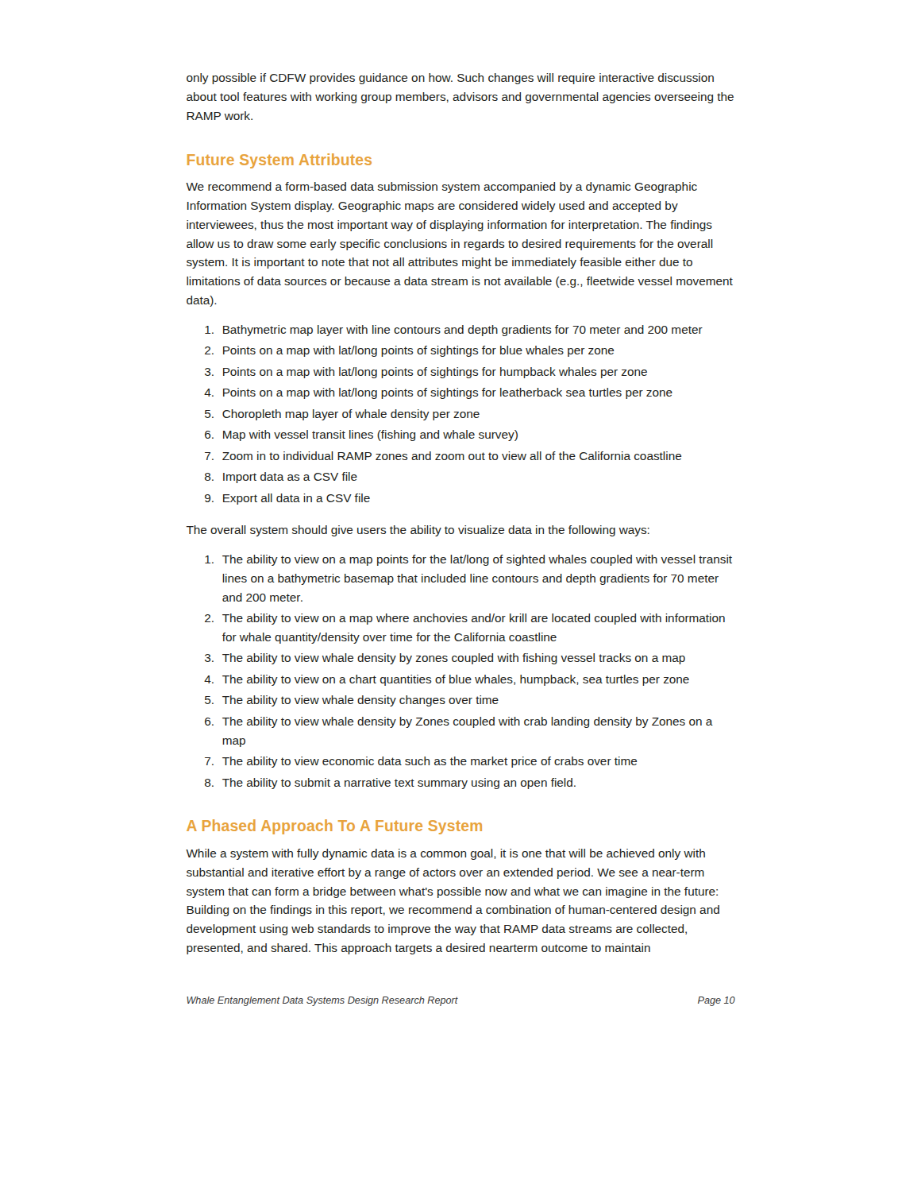only possible if CDFW provides guidance on how. Such changes will require interactive discussion about tool features with working group members, advisors and governmental agencies overseeing the RAMP work.
Future System Attributes
We recommend a form-based data submission system accompanied by a dynamic Geographic Information System display. Geographic maps are considered widely used and accepted by interviewees, thus the most important way of displaying information for interpretation. The findings allow us to draw some early specific conclusions in regards to desired requirements for the overall system. It is important to note that not all attributes might be immediately feasible either due to limitations of data sources or because a data stream is not available (e.g., fleetwide vessel movement data).
Bathymetric map layer with line contours and depth gradients for 70 meter and 200 meter
Points on a map with lat/long points of sightings for blue whales per zone
Points on a map with lat/long points of sightings for humpback whales per zone
Points on a map with lat/long points of sightings for leatherback sea turtles per zone
Choropleth map layer of whale density per zone
Map with vessel transit lines (fishing and whale survey)
Zoom in to individual RAMP zones and zoom out to view all of the California coastline
Import data as a CSV file
Export all data in a CSV file
The overall system should give users the ability to visualize data in the following ways:
The ability to view on a map points for the lat/long of sighted whales coupled with vessel transit lines on a bathymetric basemap that included line contours and depth gradients for 70 meter and 200 meter.
The ability to view on a map where anchovies and/or krill are located coupled with information for whale quantity/density over time for the California coastline
The ability to view whale density by zones coupled with fishing vessel tracks on a map
The ability to view on a chart quantities of blue whales, humpback, sea turtles per zone
The ability to view whale density changes over time
The ability to view whale density by Zones coupled with crab landing density by Zones on a map
The ability to view economic data such as the market price of crabs over time
The ability to submit a narrative text summary using an open field.
A Phased Approach To A Future System
While a system with fully dynamic data is a common goal, it is one that will be achieved only with substantial and iterative effort by a range of actors over an extended period. We see a near-term system that can form a bridge between what's possible now and what we can imagine in the future: Building on the findings in this report, we recommend a combination of human-centered design and development using web standards to improve the way that RAMP data streams are collected, presented, and shared. This approach targets a desired nearterm outcome to maintain
Whale Entanglement Data Systems Design Research Report Page 10